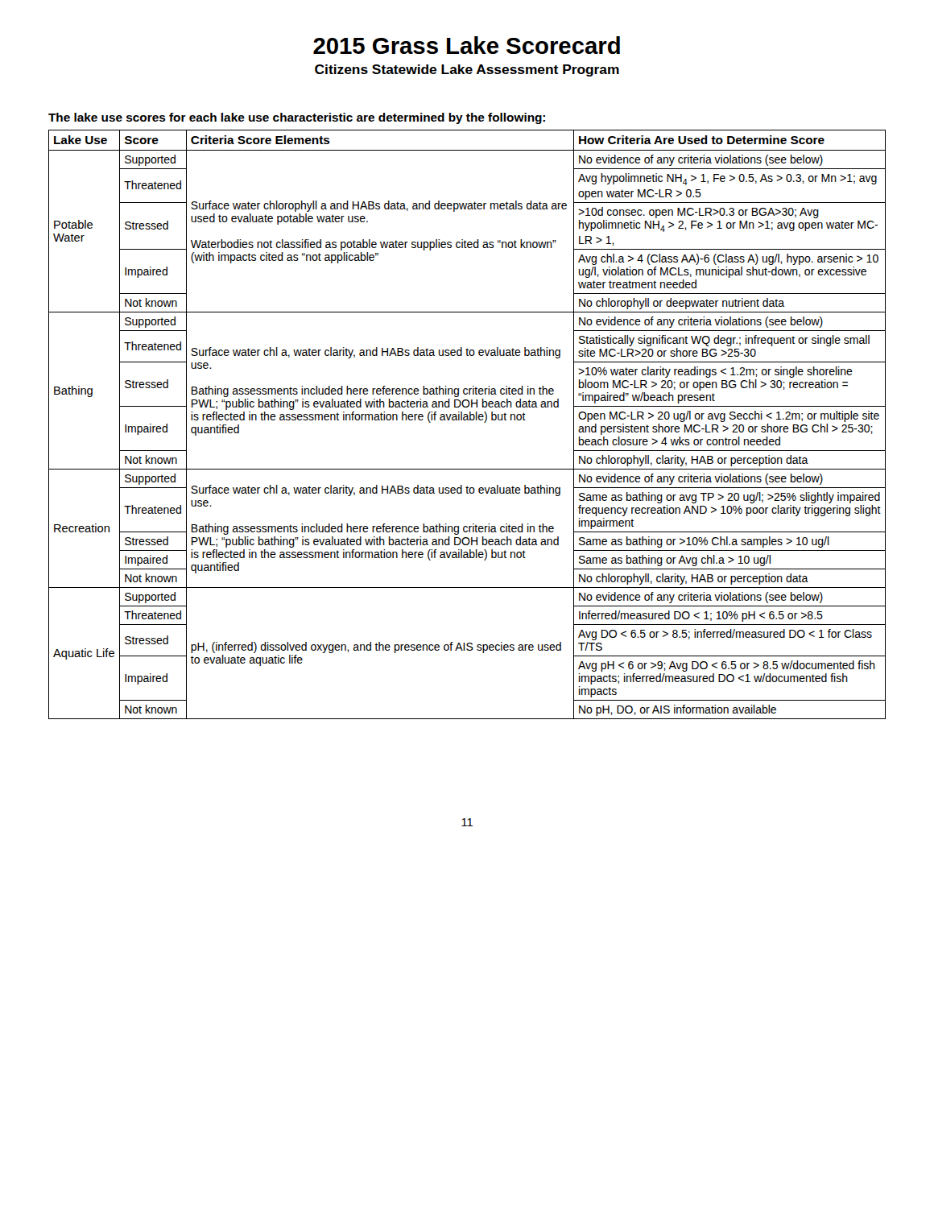2015 Grass Lake Scorecard
Citizens Statewide Lake Assessment Program
The lake use scores for each lake use characteristic are determined by the following:
| Lake Use | Score | Criteria Score Elements | How Criteria Are Used to Determine Score |
| --- | --- | --- | --- |
| Potable Water | Supported | Surface water chlorophyll a and HABs data, and deepwater metals data are used to evaluate potable water use. Waterbodies not classified as potable water supplies cited as “not known” (with impacts cited as “not applicable” | No evidence of any criteria violations (see below) |
| Threatened | Avg hypolimnetic NH 4 > 1, Fe > 0.5, As > 0.3, or Mn >1; avg open water MC-LR > 0.5 |
| Stressed | >10d consec. open MC-LR>0.3 or BGA>30; Avg hypolimnetic NH 4 > 2, Fe > 1 or Mn >1; avg open water MC-LR > 1, |
| Impaired | Avg chl.a > 4 (Class AA)-6 (Class A) ug/l, hypo. arsenic > 10 ug/l, violation of MCLs, municipal shut-down, or excessive water treatment needed |
| Not known | No chlorophyll or deepwater nutrient data |
| Bathing | Supported | Surface water chl a, water clarity, and HABs data used to evaluate bathing use. Bathing assessments included here reference bathing criteria cited in the PWL; “public bathing” is evaluated with bacteria and DOH beach data and is reflected in the assessment information here (if available) but not quantified | No evidence of any criteria violations (see below) |
| Threatened | Statistically significant WQ degr.; infrequent or single small site MC-LR>20 or shore BG >25-30 |
| Stressed | >10% water clarity readings < 1.2m; or single shoreline bloom MC-LR > 20; or open BG Chl > 30; recreation = “impaired” w/beach present |
| Impaired | Open MC-LR > 20 ug/l or avg Secchi < 1.2m; or multiple site and persistent shore MC-LR > 20 or shore BG Chl > 25-30; beach closure > 4 wks or control needed |
| Not known | No chlorophyll, clarity, HAB or perception data |
| Recreation | Supported | Surface water chl a, water clarity, and HABs data used to evaluate bathing use. Bathing assessments included here reference bathing criteria cited in the PWL; “public bathing” is evaluated with bacteria and DOH beach data and is reflected in the assessment information here (if available) but not quantified | No evidence of any criteria violations (see below) |
| Threatened | Same as bathing or avg TP > 20 ug/l; >25% slightly impaired frequency recreation AND > 10% poor clarity triggering slight impairment |
| Stressed | Same as bathing or >10% Chl.a samples > 10 ug/l |
| Impaired | Same as bathing or Avg chl.a > 10 ug/l |
| Not known | No chlorophyll, clarity, HAB or perception data |
| Aquatic Life | Supported | pH, (inferred) dissolved oxygen, and the presence of AIS species are used to evaluate aquatic life | No evidence of any criteria violations (see below) |
| Threatened | Inferred/measured DO < 1; 10% pH < 6.5 or >8.5 |
| Stressed | Avg DO < 6.5 or > 8.5; inferred/measured DO < 1 for Class T/TS |
| Impaired | Avg pH < 6 or >9; Avg DO < 6.5 or > 8.5 w/documented fish impacts; inferred/measured DO <1 w/documented fish impacts |
| Not known | No pH, DO, or AIS information available |
11